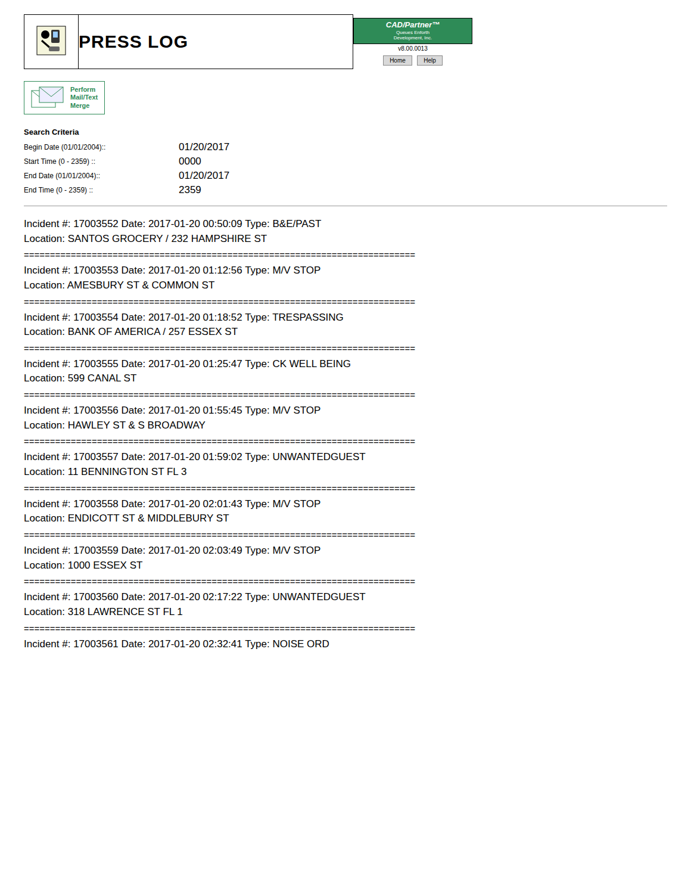| | PRESS LOG | CAD/Partner™ Queues Enforth Development, Inc. v8.00.0013 Home Help |
| | Perform Mail/Text Merge |
Search Criteria
| Begin Date (01/01/2004):: | 01/20/2017 |
| Start Time (0 - 2359) :: | 0000 |
| End Date (01/01/2004):: | 01/20/2017 |
| End Time (0 - 2359) :: | 2359 |
Incident #: 17003552 Date: 2017-01-20 00:50:09 Type: B&E/PAST
Location: SANTOS GROCERY / 232 HAMPSHIRE ST
===========================================================================
Incident #: 17003553 Date: 2017-01-20 01:12:56 Type: M/V STOP
Location: AMESBURY ST & COMMON ST
===========================================================================
Incident #: 17003554 Date: 2017-01-20 01:18:52 Type: TRESPASSING
Location: BANK OF AMERICA / 257 ESSEX ST
===========================================================================
Incident #: 17003555 Date: 2017-01-20 01:25:47 Type: CK WELL BEING
Location: 599 CANAL ST
===========================================================================
Incident #: 17003556 Date: 2017-01-20 01:55:45 Type: M/V STOP
Location: HAWLEY ST & S BROADWAY
===========================================================================
Incident #: 17003557 Date: 2017-01-20 01:59:02 Type: UNWANTEDGUEST
Location: 11 BENNINGTON ST FL 3
===========================================================================
Incident #: 17003558 Date: 2017-01-20 02:01:43 Type: M/V STOP
Location: ENDICOTT ST & MIDDLEBURY ST
===========================================================================
Incident #: 17003559 Date: 2017-01-20 02:03:49 Type: M/V STOP
Location: 1000 ESSEX ST
===========================================================================
Incident #: 17003560 Date: 2017-01-20 02:17:22 Type: UNWANTEDGUEST
Location: 318 LAWRENCE ST FL 1
===========================================================================
Incident #: 17003561 Date: 2017-01-20 02:32:41 Type: NOISE ORD